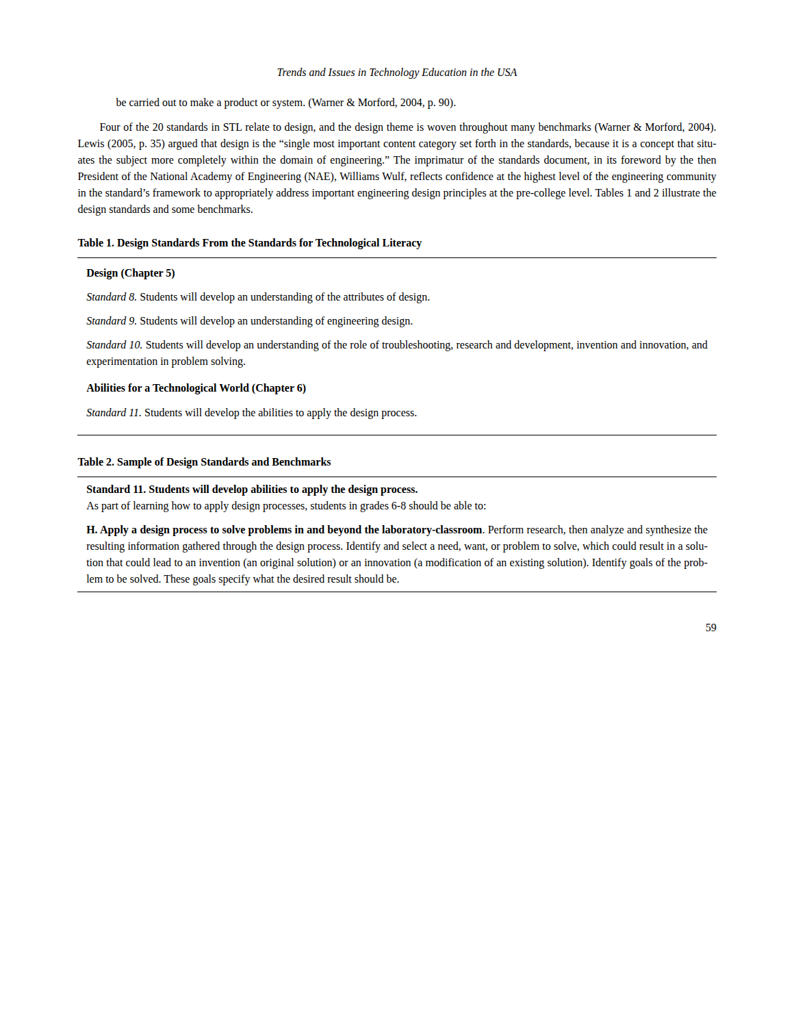Trends and Issues in Technology Education in the USA
be carried out to make a product or system. (Warner & Morford, 2004, p. 90).
Four of the 20 standards in STL relate to design, and the design theme is woven throughout many benchmarks (Warner & Morford, 2004). Lewis (2005, p. 35) argued that design is the “single most important content category set forth in the standards, because it is a concept that situates the subject more completely within the domain of engineering.” The imprimatur of the standards document, in its foreword by the then President of the National Academy of Engineering (NAE), Williams Wulf, reflects confidence at the highest level of the engineering community in the standard’s framework to appropriately address important engineering design principles at the pre-college level. Tables 1 and 2 illustrate the design standards and some benchmarks.
Table 1. Design Standards From the Standards for Technological Literacy
| Design (Chapter 5) |
| Standard 8. Students will develop an understanding of the attributes of design. |
| Standard 9. Students will develop an understanding of engineering design. |
| Standard 10. Students will develop an understanding of the role of troubleshooting, research and development, invention and innovation, and experimentation in problem solving. |
| Abilities for a Technological World (Chapter 6) |
| Standard 11. Students will develop the abilities to apply the design process. |
Table 2. Sample of Design Standards and Benchmarks
| Standard 11. Students will develop abilities to apply the design process. As part of learning how to apply design processes, students in grades 6-8 should be able to: |
| H. Apply a design process to solve problems in and beyond the laboratory-classroom . Perform research, then analyze and synthesize the resulting information gathered through the design process. Identify and select a need, want, or problem to solve, which could result in a solution that could lead to an invention (an original solution) or an innovation (a modification of an existing solution). Identify goals of the problem to be solved. These goals specify what the desired result should be. |
59